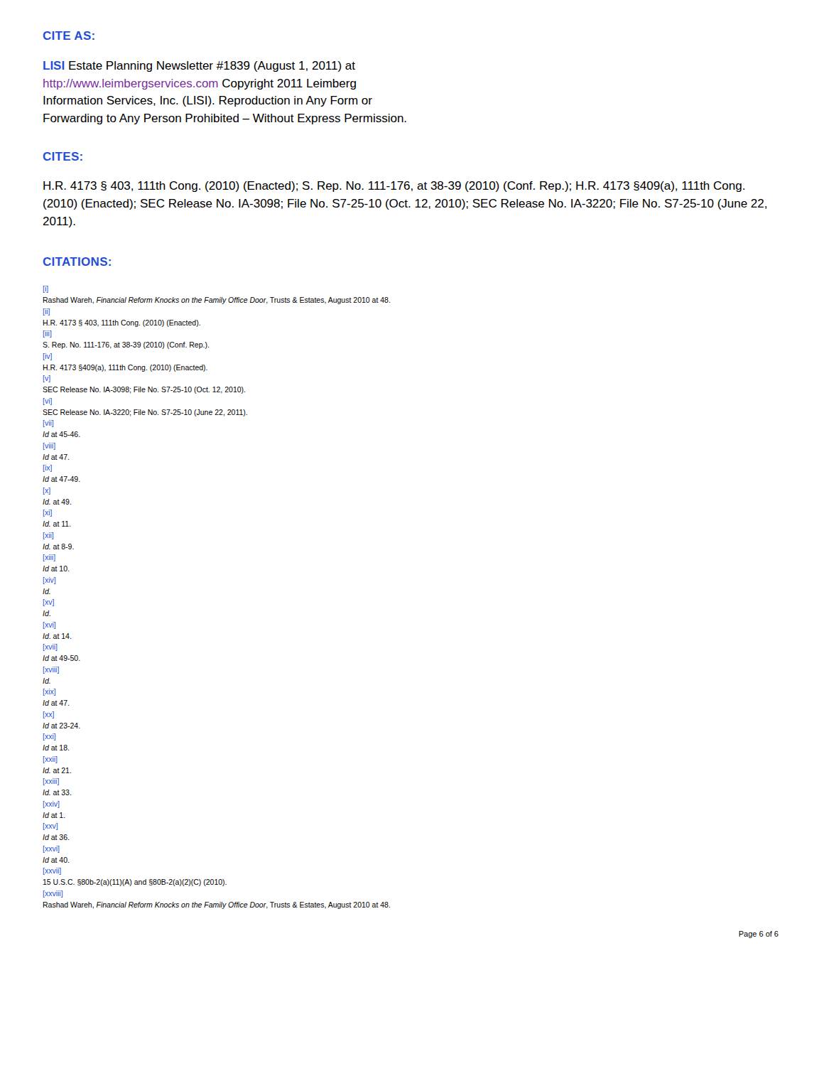CITE AS:
LISI Estate Planning Newsletter #1839 (August 1, 2011) at
http://www.leimbergservices.com Copyright 2011 Leimberg
Information Services, Inc. (LISI). Reproduction in Any Form or
Forwarding to Any Person Prohibited – Without Express Permission.
CITES:
H.R. 4173 § 403, 111th Cong. (2010) (Enacted); S. Rep. No. 111-176, at 38-39 (2010) (Conf. Rep.); H.R. 4173 §409(a), 111th Cong. (2010) (Enacted); SEC Release No. IA-3098; File No. S7-25-10 (Oct. 12, 2010); SEC Release No. IA-3220; File No. S7-25-10 (June 22, 2011).
CITATIONS:
[i]
Rashad Wareh, Financial Reform Knocks on the Family Office Door, Trusts & Estates, August 2010 at 48.
[ii]
H.R. 4173 § 403, 111th Cong. (2010) (Enacted).
[iii]
S. Rep. No. 111-176, at 38-39 (2010) (Conf. Rep.).
[iv]
H.R. 4173 §409(a), 111th Cong. (2010) (Enacted).
[v]
SEC Release No. IA-3098; File No. S7-25-10 (Oct. 12, 2010).
[vi]
SEC Release No. IA-3220; File No. S7-25-10 (June 22, 2011).
[vii]
Id at 45-46.
[viii]
Id at 47.
[ix]
Id at 47-49.
[x]
Id. at 49.
[xi]
Id. at 11.
[xii]
Id. at 8-9.
[xiii]
Id at 10.
[xiv]
Id.
[xv]
Id.
[xvi]
Id. at 14.
[xvii]
Id at 49-50.
[xviii]
Id.
[xix]
Id at 47.
[xx]
Id at 23-24.
[xxi]
Id at 18.
[xxii]
Id. at 21.
[xxiii]
Id. at 33.
[xxiv]
Id at 1.
[xxv]
Id at 36.
[xxvi]
Id at 40.
[xxvii]
15 U.S.C. §80b-2(a)(11)(A) and §80B-2(a)(2)(C) (2010).
[xxviii]
Rashad Wareh, Financial Reform Knocks on the Family Office Door, Trusts & Estates, August 2010 at 48.
Page 6 of 6